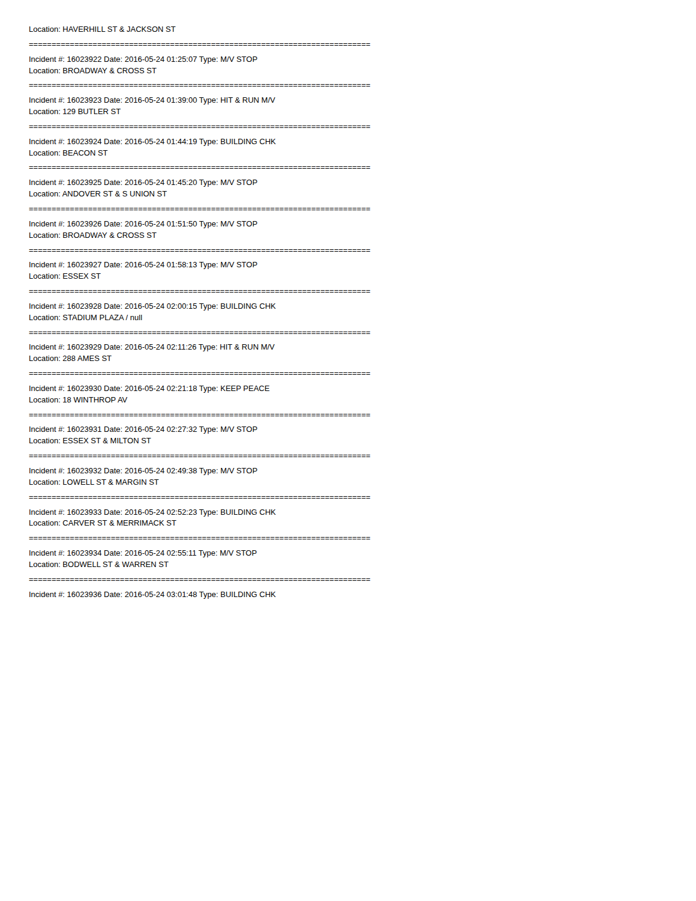Location: HAVERHILL ST & JACKSON ST
===========================================================================
Incident #: 16023922 Date: 2016-05-24 01:25:07 Type: M/V STOP
Location: BROADWAY & CROSS ST
===========================================================================
Incident #: 16023923 Date: 2016-05-24 01:39:00 Type: HIT & RUN M/V
Location: 129 BUTLER ST
===========================================================================
Incident #: 16023924 Date: 2016-05-24 01:44:19 Type: BUILDING CHK
Location: BEACON ST
===========================================================================
Incident #: 16023925 Date: 2016-05-24 01:45:20 Type: M/V STOP
Location: ANDOVER ST & S UNION ST
===========================================================================
Incident #: 16023926 Date: 2016-05-24 01:51:50 Type: M/V STOP
Location: BROADWAY & CROSS ST
===========================================================================
Incident #: 16023927 Date: 2016-05-24 01:58:13 Type: M/V STOP
Location: ESSEX ST
===========================================================================
Incident #: 16023928 Date: 2016-05-24 02:00:15 Type: BUILDING CHK
Location: STADIUM PLAZA / null
===========================================================================
Incident #: 16023929 Date: 2016-05-24 02:11:26 Type: HIT & RUN M/V
Location: 288 AMES ST
===========================================================================
Incident #: 16023930 Date: 2016-05-24 02:21:18 Type: KEEP PEACE
Location: 18 WINTHROP AV
===========================================================================
Incident #: 16023931 Date: 2016-05-24 02:27:32 Type: M/V STOP
Location: ESSEX ST & MILTON ST
===========================================================================
Incident #: 16023932 Date: 2016-05-24 02:49:38 Type: M/V STOP
Location: LOWELL ST & MARGIN ST
===========================================================================
Incident #: 16023933 Date: 2016-05-24 02:52:23 Type: BUILDING CHK
Location: CARVER ST & MERRIMACK ST
===========================================================================
Incident #: 16023934 Date: 2016-05-24 02:55:11 Type: M/V STOP
Location: BODWELL ST & WARREN ST
===========================================================================
Incident #: 16023936 Date: 2016-05-24 03:01:48 Type: BUILDING CHK